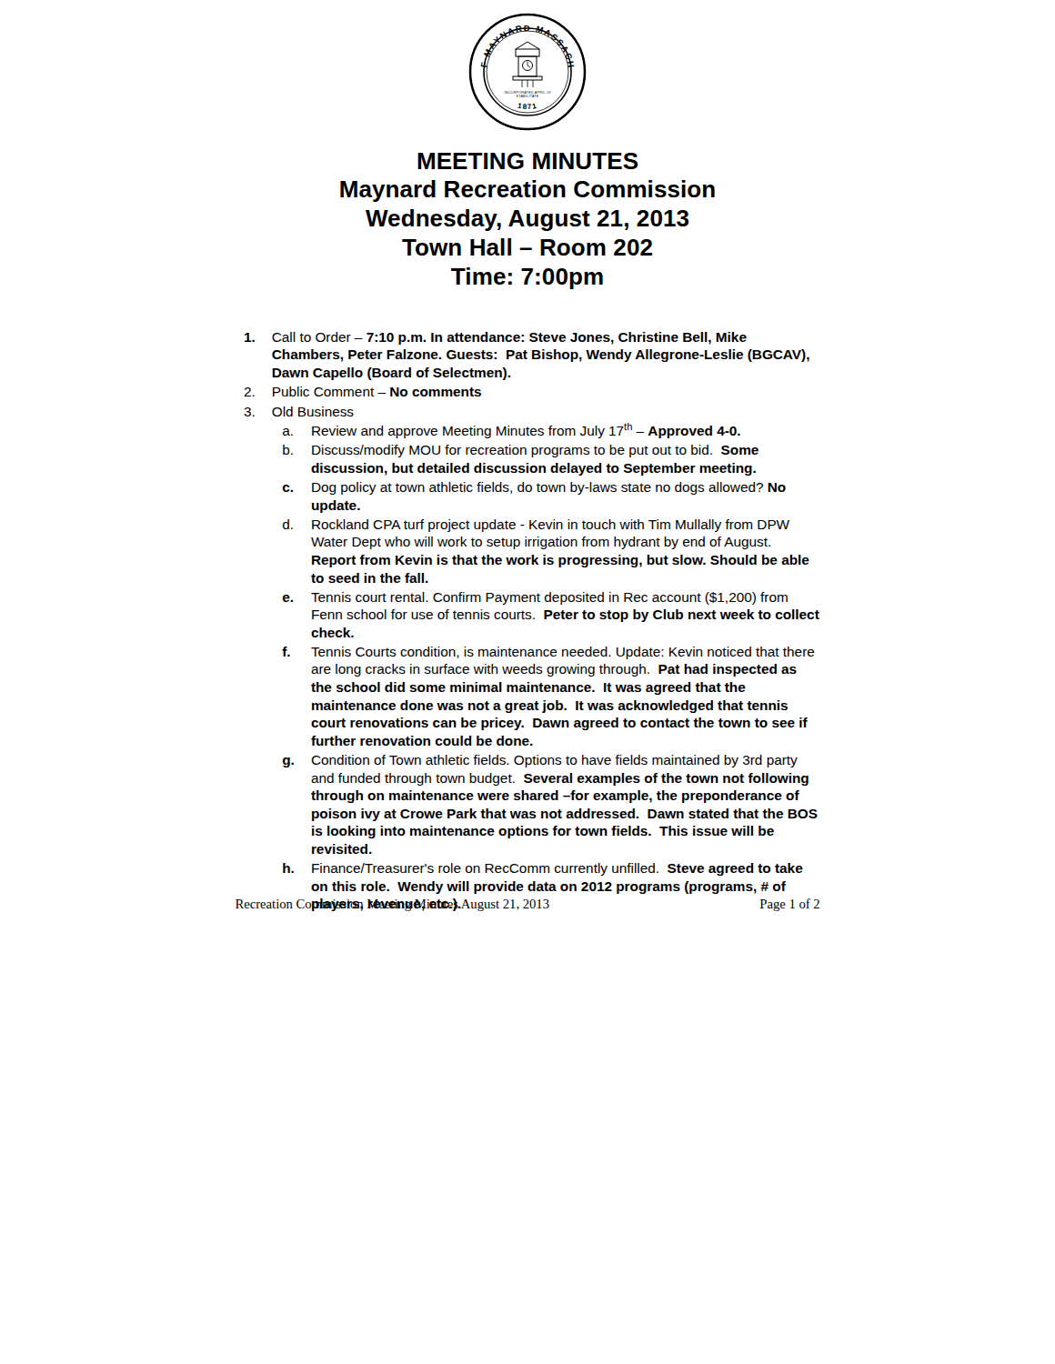TOWN OF MAYNARD MASSACHUSETTS 1871 INCORPORATED APRIL 19 STABILITATE
MEETING MINUTES
Maynard Recreation Commission
Wednesday, August 21, 2013
Town Hall – Room 202
Time: 7:00pm
Call to Order – 7:10 p.m. In attendance: Steve Jones, Christine Bell, Mike Chambers, Peter Falzone. Guests: Pat Bishop, Wendy Allegrone-Leslie (BGCAV), Dawn Capello (Board of Selectmen).
Public Comment – No comments
Old Business
Review and approve Meeting Minutes from July 17th – Approved 4-0.
Discuss/modify MOU for recreation programs to be put out to bid. Some discussion, but detailed discussion delayed to September meeting.
Dog policy at town athletic fields, do town by-laws state no dogs allowed? No update.
Rockland CPA turf project update - Kevin in touch with Tim Mullally from DPW Water Dept who will work to setup irrigation from hydrant by end of August. Report from Kevin is that the work is progressing, but slow. Should be able to seed in the fall.
Tennis court rental. Confirm Payment deposited in Rec account ($1,200) from Fenn school for use of tennis courts. Peter to stop by Club next week to collect check.
Tennis Courts condition, is maintenance needed. Update: Kevin noticed that there are long cracks in surface with weeds growing through. Pat had inspected as the school did some minimal maintenance. It was agreed that the maintenance done was not a great job. It was acknowledged that tennis court renovations can be pricey. Dawn agreed to contact the town to see if further renovation could be done.
Condition of Town athletic fields. Options to have fields maintained by 3rd party and funded through town budget. Several examples of the town not following through on maintenance were shared –for example, the preponderance of poison ivy at Crowe Park that was not addressed. Dawn stated that the BOS is looking into maintenance options for town fields. This issue will be revisited.
Finance/Treasurer's role on RecComm currently unfilled. Steve agreed to take on this role. Wendy will provide data on 2012 programs (programs, # of players, revenue, etc.).
Recreation Commission Meeting Minutes August 21, 2013 Page 1 of 2